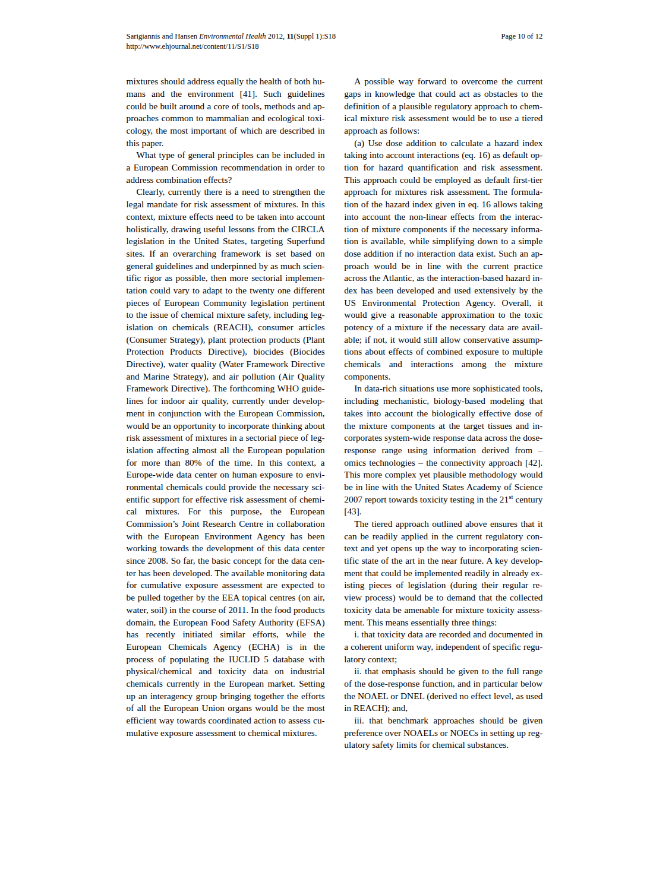Sarigiannis and Hansen Environmental Health 2012, 11(Suppl 1):S18
http://www.ehjournal.net/content/11/S1/S18
Page 10 of 12
mixtures should address equally the health of both humans and the environment [41]. Such guidelines could be built around a core of tools, methods and approaches common to mammalian and ecological toxicology, the most important of which are described in this paper.
What type of general principles can be included in a European Commission recommendation in order to address combination effects?
Clearly, currently there is a need to strengthen the legal mandate for risk assessment of mixtures. In this context, mixture effects need to be taken into account holistically, drawing useful lessons from the CIRCLA legislation in the United States, targeting Superfund sites. If an overarching framework is set based on general guidelines and underpinned by as much scientific rigor as possible, then more sectorial implementation could vary to adapt to the twenty one different pieces of European Community legislation pertinent to the issue of chemical mixture safety, including legislation on chemicals (REACH), consumer articles (Consumer Strategy), plant protection products (Plant Protection Products Directive), biocides (Biocides Directive), water quality (Water Framework Directive and Marine Strategy), and air pollution (Air Quality Framework Directive). The forthcoming WHO guidelines for indoor air quality, currently under development in conjunction with the European Commission, would be an opportunity to incorporate thinking about risk assessment of mixtures in a sectorial piece of legislation affecting almost all the European population for more than 80% of the time. In this context, a Europe-wide data center on human exposure to environmental chemicals could provide the necessary scientific support for effective risk assessment of chemical mixtures. For this purpose, the European Commission’s Joint Research Centre in collaboration with the European Environment Agency has been working towards the development of this data center since 2008. So far, the basic concept for the data center has been developed. The available monitoring data for cumulative exposure assessment are expected to be pulled together by the EEA topical centres (on air, water, soil) in the course of 2011. In the food products domain, the European Food Safety Authority (EFSA) has recently initiated similar efforts, while the European Chemicals Agency (ECHA) is in the process of populating the IUCLID 5 database with physical/chemical and toxicity data on industrial chemicals currently in the European market. Setting up an interagency group bringing together the efforts of all the European Union organs would be the most efficient way towards coordinated action to assess cumulative exposure assessment to chemical mixtures.
A possible way forward to overcome the current gaps in knowledge that could act as obstacles to the definition of a plausible regulatory approach to chemical mixture risk assessment would be to use a tiered approach as follows:
(a) Use dose addition to calculate a hazard index taking into account interactions (eq. 16) as default option for hazard quantification and risk assessment. This approach could be employed as default first-tier approach for mixtures risk assessment. The formulation of the hazard index given in eq. 16 allows taking into account the non-linear effects from the interaction of mixture components if the necessary information is available, while simplifying down to a simple dose addition if no interaction data exist. Such an approach would be in line with the current practice across the Atlantic, as the interaction-based hazard index has been developed and used extensively by the US Environmental Protection Agency. Overall, it would give a reasonable approximation to the toxic potency of a mixture if the necessary data are available; if not, it would still allow conservative assumptions about effects of combined exposure to multiple chemicals and interactions among the mixture components.
In data-rich situations use more sophisticated tools, including mechanistic, biology-based modeling that takes into account the biologically effective dose of the mixture components at the target tissues and incorporates system-wide response data across the dose-response range using information derived from –omics technologies – the connectivity approach [42]. This more complex yet plausible methodology would be in line with the United States Academy of Science 2007 report towards toxicity testing in the 21st century [43].
The tiered approach outlined above ensures that it can be readily applied in the current regulatory context and yet opens up the way to incorporating scientific state of the art in the near future. A key development that could be implemented readily in already existing pieces of legislation (during their regular review process) would be to demand that the collected toxicity data be amenable for mixture toxicity assessment. This means essentially three things:
i. that toxicity data are recorded and documented in a coherent uniform way, independent of specific regulatory context;
ii. that emphasis should be given to the full range of the dose-response function, and in particular below the NOAEL or DNEL (derived no effect level, as used in REACH); and,
iii. that benchmark approaches should be given preference over NOAELs or NOECs in setting up regulatory safety limits for chemical substances.